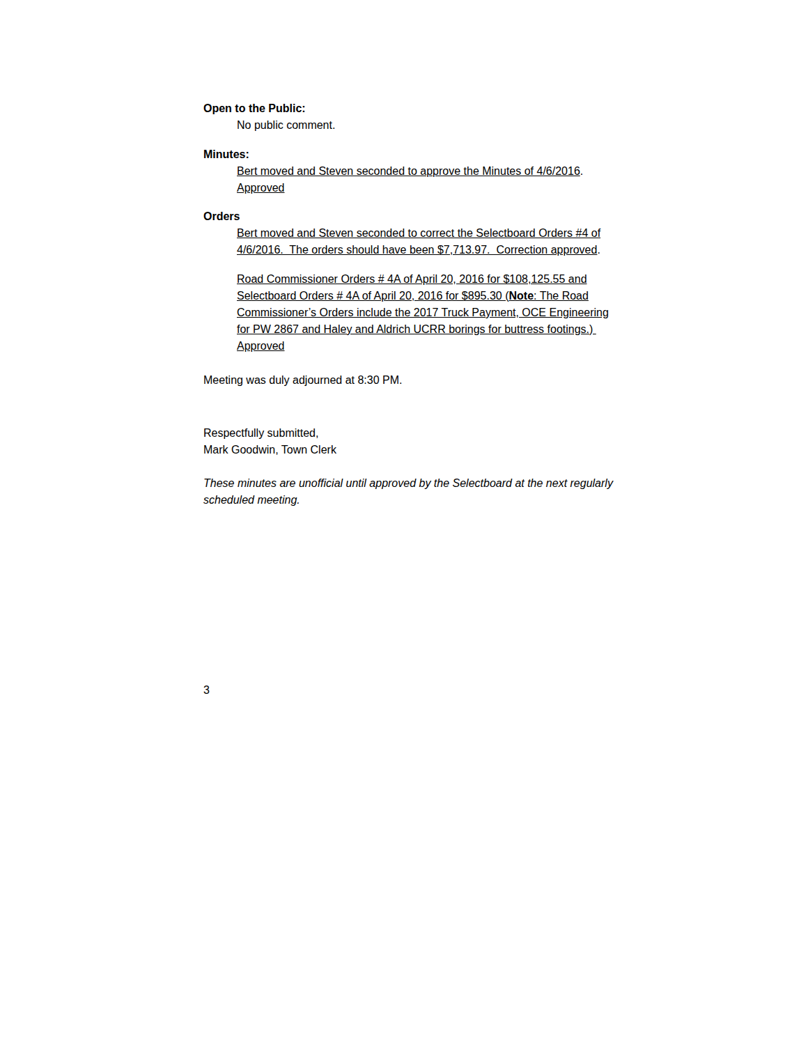Open to the Public:
No public comment.
Minutes:
Bert moved and Steven seconded to approve the Minutes of 4/6/2016. Approved
Orders
Bert moved and Steven seconded to correct the Selectboard Orders #4 of 4/6/2016. The orders should have been $7,713.97. Correction approved.
Road Commissioner Orders # 4A of April 20, 2016 for $108,125.55 and Selectboard Orders # 4A of April 20, 2016 for $895.30 (Note: The Road Commissioner’s Orders include the 2017 Truck Payment, OCE Engineering for PW 2867 and Haley and Aldrich UCRR borings for buttress footings.) Approved
Meeting was duly adjourned at 8:30 PM.
Respectfully submitted,
Mark Goodwin, Town Clerk
These minutes are unofficial until approved by the Selectboard at the next regularly scheduled meeting.
3